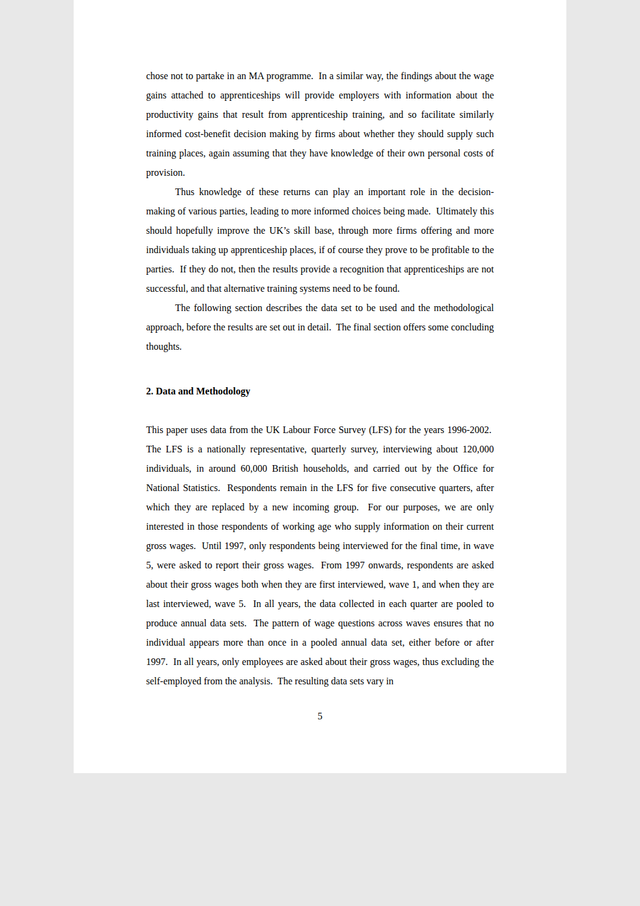chose not to partake in an MA programme. In a similar way, the findings about the wage gains attached to apprenticeships will provide employers with information about the productivity gains that result from apprenticeship training, and so facilitate similarly informed cost-benefit decision making by firms about whether they should supply such training places, again assuming that they have knowledge of their own personal costs of provision.
Thus knowledge of these returns can play an important role in the decision-making of various parties, leading to more informed choices being made. Ultimately this should hopefully improve the UK’s skill base, through more firms offering and more individuals taking up apprenticeship places, if of course they prove to be profitable to the parties. If they do not, then the results provide a recognition that apprenticeships are not successful, and that alternative training systems need to be found.
The following section describes the data set to be used and the methodological approach, before the results are set out in detail. The final section offers some concluding thoughts.
2. Data and Methodology
This paper uses data from the UK Labour Force Survey (LFS) for the years 1996-2002. The LFS is a nationally representative, quarterly survey, interviewing about 120,000 individuals, in around 60,000 British households, and carried out by the Office for National Statistics. Respondents remain in the LFS for five consecutive quarters, after which they are replaced by a new incoming group. For our purposes, we are only interested in those respondents of working age who supply information on their current gross wages. Until 1997, only respondents being interviewed for the final time, in wave 5, were asked to report their gross wages. From 1997 onwards, respondents are asked about their gross wages both when they are first interviewed, wave 1, and when they are last interviewed, wave 5. In all years, the data collected in each quarter are pooled to produce annual data sets. The pattern of wage questions across waves ensures that no individual appears more than once in a pooled annual data set, either before or after 1997. In all years, only employees are asked about their gross wages, thus excluding the self-employed from the analysis. The resulting data sets vary in
5